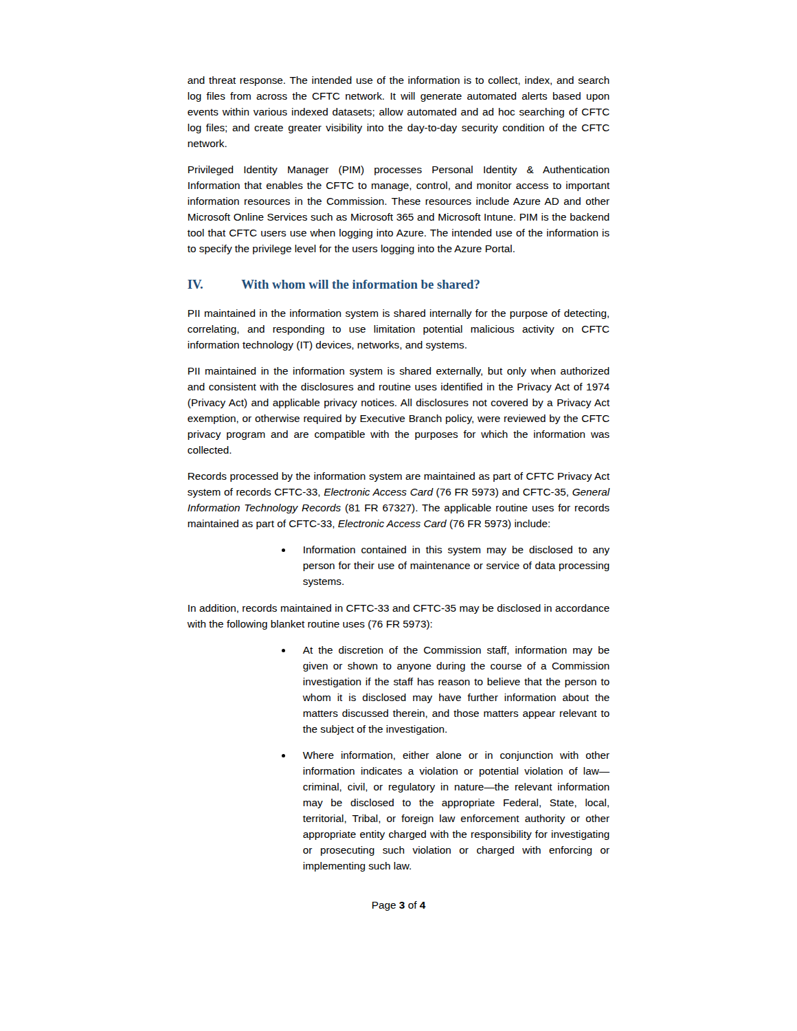and threat response. The intended use of the information is to collect, index, and search log files from across the CFTC network. It will generate automated alerts based upon events within various indexed datasets; allow automated and ad hoc searching of CFTC log files; and create greater visibility into the day-to-day security condition of the CFTC network.
Privileged Identity Manager (PIM) processes Personal Identity & Authentication Information that enables the CFTC to manage, control, and monitor access to important information resources in the Commission. These resources include Azure AD and other Microsoft Online Services such as Microsoft 365 and Microsoft Intune. PIM is the backend tool that CFTC users use when logging into Azure. The intended use of the information is to specify the privilege level for the users logging into the Azure Portal.
IV. With whom will the information be shared?
PII maintained in the information system is shared internally for the purpose of detecting, correlating, and responding to use limitation potential malicious activity on CFTC information technology (IT) devices, networks, and systems.
PII maintained in the information system is shared externally, but only when authorized and consistent with the disclosures and routine uses identified in the Privacy Act of 1974 (Privacy Act) and applicable privacy notices. All disclosures not covered by a Privacy Act exemption, or otherwise required by Executive Branch policy, were reviewed by the CFTC privacy program and are compatible with the purposes for which the information was collected.
Records processed by the information system are maintained as part of CFTC Privacy Act system of records CFTC-33, Electronic Access Card (76 FR 5973) and CFTC-35, General Information Technology Records (81 FR 67327). The applicable routine uses for records maintained as part of CFTC-33, Electronic Access Card (76 FR 5973) include:
Information contained in this system may be disclosed to any person for their use of maintenance or service of data processing systems.
In addition, records maintained in CFTC-33 and CFTC-35 may be disclosed in accordance with the following blanket routine uses (76 FR 5973):
At the discretion of the Commission staff, information may be given or shown to anyone during the course of a Commission investigation if the staff has reason to believe that the person to whom it is disclosed may have further information about the matters discussed therein, and those matters appear relevant to the subject of the investigation.
Where information, either alone or in conjunction with other information indicates a violation or potential violation of law—criminal, civil, or regulatory in nature—the relevant information may be disclosed to the appropriate Federal, State, local, territorial, Tribal, or foreign law enforcement authority or other appropriate entity charged with the responsibility for investigating or prosecuting such violation or charged with enforcing or implementing such law.
Page 3 of 4